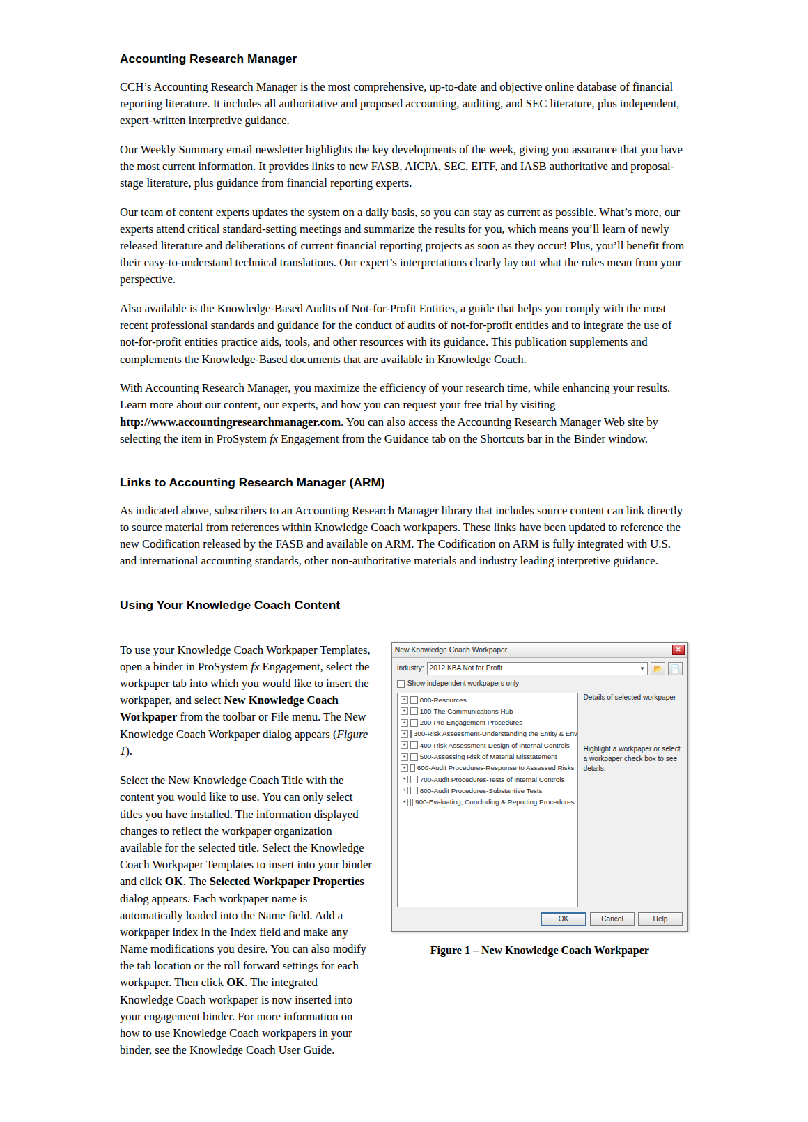Accounting Research Manager
CCH’s Accounting Research Manager is the most comprehensive, up-to-date and objective online database of financial reporting literature. It includes all authoritative and proposed accounting, auditing, and SEC literature, plus independent, expert-written interpretive guidance.
Our Weekly Summary email newsletter highlights the key developments of the week, giving you assurance that you have the most current information. It provides links to new FASB, AICPA, SEC, EITF, and IASB authoritative and proposal-stage literature, plus guidance from financial reporting experts.
Our team of content experts updates the system on a daily basis, so you can stay as current as possible. What’s more, our experts attend critical standard-setting meetings and summarize the results for you, which means you’ll learn of newly released literature and deliberations of current financial reporting projects as soon as they occur! Plus, you’ll benefit from their easy-to-understand technical translations. Our expert’s interpretations clearly lay out what the rules mean from your perspective.
Also available is the Knowledge-Based Audits of Not-for-Profit Entities, a guide that helps you comply with the most recent professional standards and guidance for the conduct of audits of not-for-profit entities and to integrate the use of not-for-profit entities practice aids, tools, and other resources with its guidance. This publication supplements and complements the Knowledge-Based documents that are available in Knowledge Coach.
With Accounting Research Manager, you maximize the efficiency of your research time, while enhancing your results. Learn more about our content, our experts, and how you can request your free trial by visiting http://www.accountingresearchmanager.com. You can also access the Accounting Research Manager Web site by selecting the item in ProSystem fx Engagement from the Guidance tab on the Shortcuts bar in the Binder window.
Links to Accounting Research Manager (ARM)
As indicated above, subscribers to an Accounting Research Manager library that includes source content can link directly to source material from references within Knowledge Coach workpapers. These links have been updated to reference the new Codification released by the FASB and available on ARM. The Codification on ARM is fully integrated with U.S. and international accounting standards, other non-authoritative materials and industry leading interpretive guidance.
Using Your Knowledge Coach Content
To use your Knowledge Coach Workpaper Templates, open a binder in ProSystem fx Engagement, select the workpaper tab into which you would like to insert the workpaper, and select New Knowledge Coach Workpaper from the toolbar or File menu. The New Knowledge Coach Workpaper dialog appears (Figure 1).
Select the New Knowledge Coach Title with the content you would like to use. You can only select titles you have installed. The information displayed changes to reflect the workpaper organization available for the selected title. Select the Knowledge Coach Workpaper Templates to insert into your binder and click OK. The Selected Workpaper Properties dialog appears. Each workpaper name is automatically loaded into the Name field. Add a workpaper index in the Index field and make any Name modifications you desire. You can also modify the tab location or the roll forward settings for each workpaper. Then click OK. The integrated Knowledge Coach workpaper is now inserted into your engagement binder. For more information on how to use Knowledge Coach workpapers in your binder, see the Knowledge Coach User Guide.
New Knowledge Coach Workpaper ✕
Industry:
2012 KBA Not for Profit▼
📂
📄
Show independent workpapers only
+ 000-Resources
+ 100-The Communications Hub
+ 200-Pre-Engagement Procedures
+ 300-Risk Assessment-Understanding the Entity & Environment
+ 400-Risk Assessment-Design of Internal Controls
+ 500-Assessing Risk of Material Misstatement
+ 600-Audit Procedures-Response to Assessed Risks
+ 700-Audit Procedures-Tests of Internal Controls
+ 800-Audit Procedures-Substantive Tests
+ 900-Evaluating, Concluding & Reporting Procedures
Details of selected workpaper
Highlight a workpaper or select a workpaper check box to see details.
OK
Cancel
Help
Figure 1 – New Knowledge Coach Workpaper